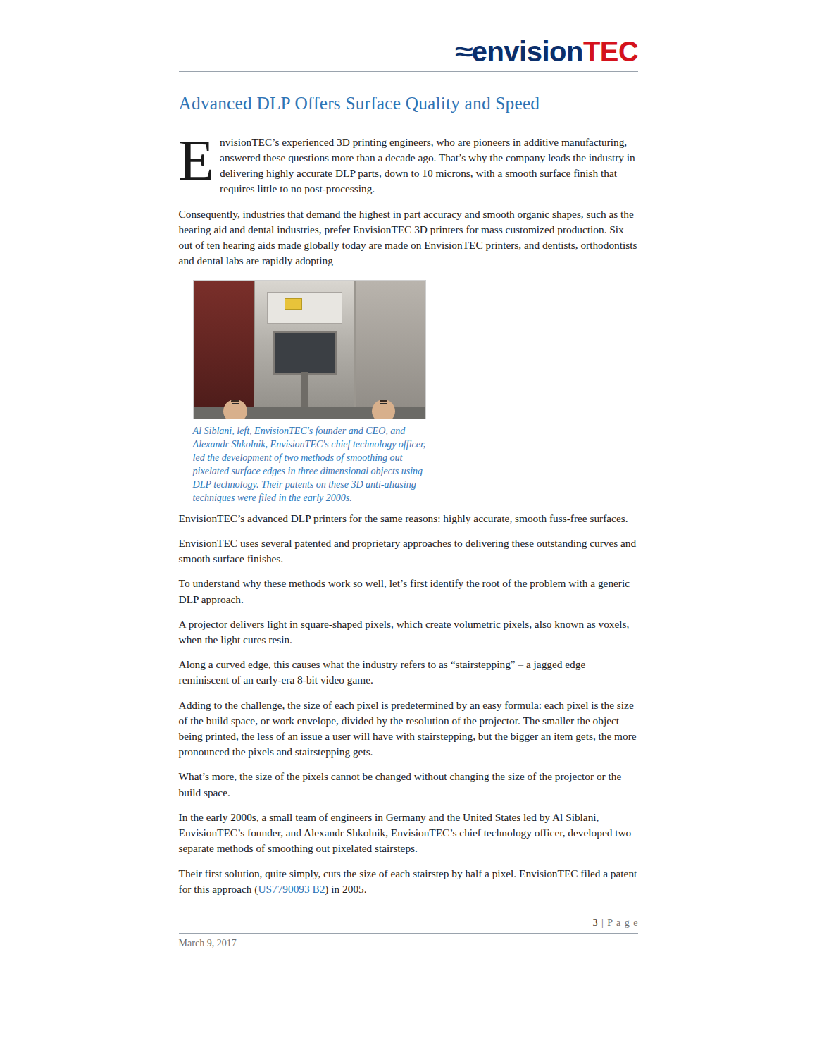≈envision TEC
Advanced DLP Offers Surface Quality and Speed
EnvisionTEC’s experienced 3D printing engineers, who are pioneers in additive manufacturing, answered these questions more than a decade ago. That’s why the company leads the industry in delivering highly accurate DLP parts, down to 10 microns, with a smooth surface finish that requires little to no post-processing.
Consequently, industries that demand the highest in part accuracy and smooth organic shapes, such as the hearing aid and dental industries, prefer EnvisionTEC 3D printers for mass customized production. Six out of ten hearing aids made globally today are made on EnvisionTEC printers, and dentists, orthodontists and dental labs are rapidly adopting
Al Siblani, left, EnvisionTEC's founder and CEO, and Alexandr Shkolnik, EnvisionTEC's chief technology officer, led the development of two methods of smoothing out pixelated surface edges in three dimensional objects using DLP technology. Their patents on these 3D anti-aliasing techniques were filed in the early 2000s.
EnvisionTEC’s advanced DLP printers for the same reasons: highly accurate, smooth fuss-free surfaces.
EnvisionTEC uses several patented and proprietary approaches to delivering these outstanding curves and smooth surface finishes.
To understand why these methods work so well, let’s first identify the root of the problem with a generic DLP approach.
A projector delivers light in square-shaped pixels, which create volumetric pixels, also known as voxels, when the light cures resin.
Along a curved edge, this causes what the industry refers to as “stairstepping” – a jagged edge reminiscent of an early-era 8-bit video game.
Adding to the challenge, the size of each pixel is predetermined by an easy formula: each pixel is the size of the build space, or work envelope, divided by the resolution of the projector. The smaller the object being printed, the less of an issue a user will have with stairstepping, but the bigger an item gets, the more pronounced the pixels and stairstepping gets.
What’s more, the size of the pixels cannot be changed without changing the size of the projector or the build space.
In the early 2000s, a small team of engineers in Germany and the United States led by Al Siblani, EnvisionTEC’s founder, and Alexandr Shkolnik, EnvisionTEC’s chief technology officer, developed two separate methods of smoothing out pixelated stairsteps.
Their first solution, quite simply, cuts the size of each stairstep by half a pixel. EnvisionTEC filed a patent for this approach (US7790093 B2) in 2005.
3 | P a g e
March 9, 2017